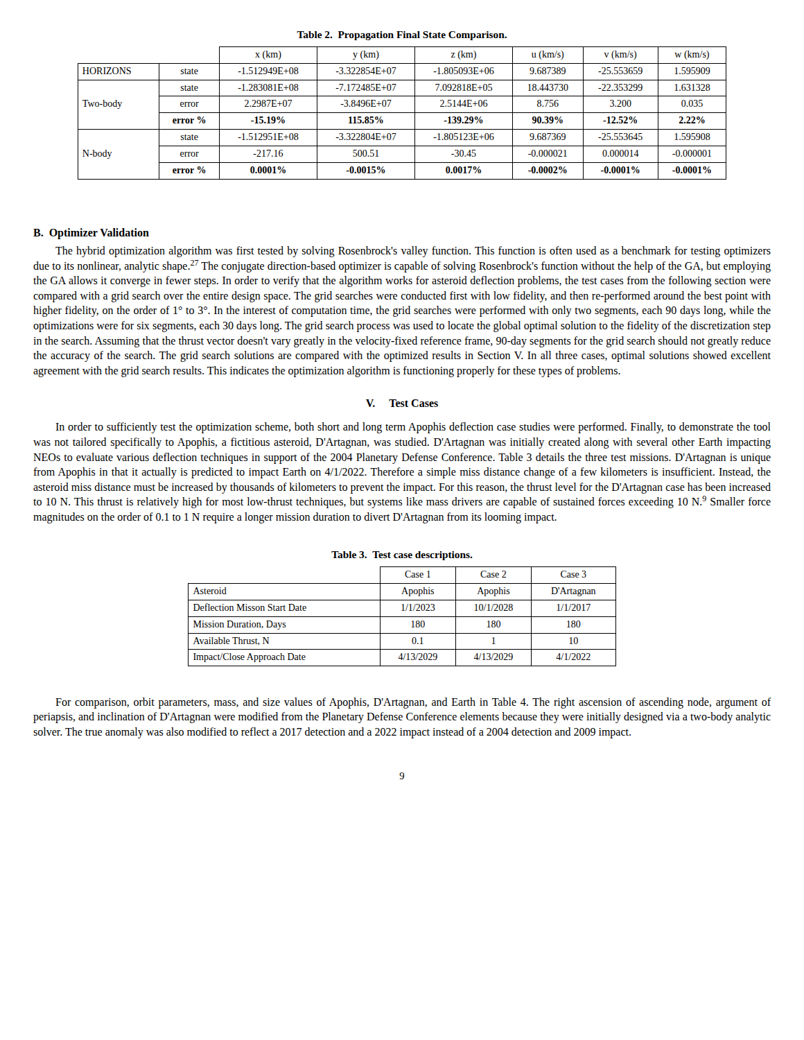Table 2. Propagation Final State Comparison.
| | | x (km) | y (km) | z (km) | u (km/s) | v (km/s) | w (km/s) |
| HORIZONS | state | -1.512949E+08 | -3.322854E+07 | -1.805093E+06 | 9.687389 | -25.553659 | 1.595909 |
| Two-body | state | -1.283081E+08 | -7.172485E+07 | 7.092818E+05 | 18.443730 | -22.353299 | 1.631328 |
| error | 2.2987E+07 | -3.8496E+07 | 2.5144E+06 | 8.756 | 3.200 | 0.035 |
| error % | -15.19% | 115.85% | -139.29% | 90.39% | -12.52% | 2.22% |
| N-body | state | -1.512951E+08 | -3.322804E+07 | -1.805123E+06 | 9.687369 | -25.553645 | 1.595908 |
| error | -217.16 | 500.51 | -30.45 | -0.000021 | 0.000014 | -0.000001 |
| error % | 0.0001% | -0.0015% | 0.0017% | -0.0002% | -0.0001% | -0.0001% |
B. Optimizer Validation
The hybrid optimization algorithm was first tested by solving Rosenbrock's valley function. This function is often used as a benchmark for testing optimizers due to its nonlinear, analytic shape.27 The conjugate direction-based optimizer is capable of solving Rosenbrock's function without the help of the GA, but employing the GA allows it converge in fewer steps. In order to verify that the algorithm works for asteroid deflection problems, the test cases from the following section were compared with a grid search over the entire design space. The grid searches were conducted first with low fidelity, and then re-performed around the best point with higher fidelity, on the order of 1° to 3°. In the interest of computation time, the grid searches were performed with only two segments, each 90 days long, while the optimizations were for six segments, each 30 days long. The grid search process was used to locate the global optimal solution to the fidelity of the discretization step in the search. Assuming that the thrust vector doesn't vary greatly in the velocity-fixed reference frame, 90-day segments for the grid search should not greatly reduce the accuracy of the search. The grid search solutions are compared with the optimized results in Section V. In all three cases, optimal solutions showed excellent agreement with the grid search results. This indicates the optimization algorithm is functioning properly for these types of problems.
V. Test Cases
In order to sufficiently test the optimization scheme, both short and long term Apophis deflection case studies were performed. Finally, to demonstrate the tool was not tailored specifically to Apophis, a fictitious asteroid, D'Artagnan, was studied. D'Artagnan was initially created along with several other Earth impacting NEOs to evaluate various deflection techniques in support of the 2004 Planetary Defense Conference. Table 3 details the three test missions. D'Artagnan is unique from Apophis in that it actually is predicted to impact Earth on 4/1/2022. Therefore a simple miss distance change of a few kilometers is insufficient. Instead, the asteroid miss distance must be increased by thousands of kilometers to prevent the impact. For this reason, the thrust level for the D'Artagnan case has been increased to 10 N. This thrust is relatively high for most low-thrust techniques, but systems like mass drivers are capable of sustained forces exceeding 10 N.9 Smaller force magnitudes on the order of 0.1 to 1 N require a longer mission duration to divert D'Artagnan from its looming impact.
Table 3. Test case descriptions.
| | Case 1 | Case 2 | Case 3 |
| Asteroid | Apophis | Apophis | D'Artagnan |
| Deflection Misson Start Date | 1/1/2023 | 10/1/2028 | 1/1/2017 |
| Mission Duration, Days | 180 | 180 | 180 |
| Available Thrust, N | 0.1 | 1 | 10 |
| Impact/Close Approach Date | 4/13/2029 | 4/13/2029 | 4/1/2022 |
For comparison, orbit parameters, mass, and size values of Apophis, D'Artagnan, and Earth in Table 4. The right ascension of ascending node, argument of periapsis, and inclination of D'Artagnan were modified from the Planetary Defense Conference elements because they were initially designed via a two-body analytic solver. The true anomaly was also modified to reflect a 2017 detection and a 2022 impact instead of a 2004 detection and 2009 impact.
9